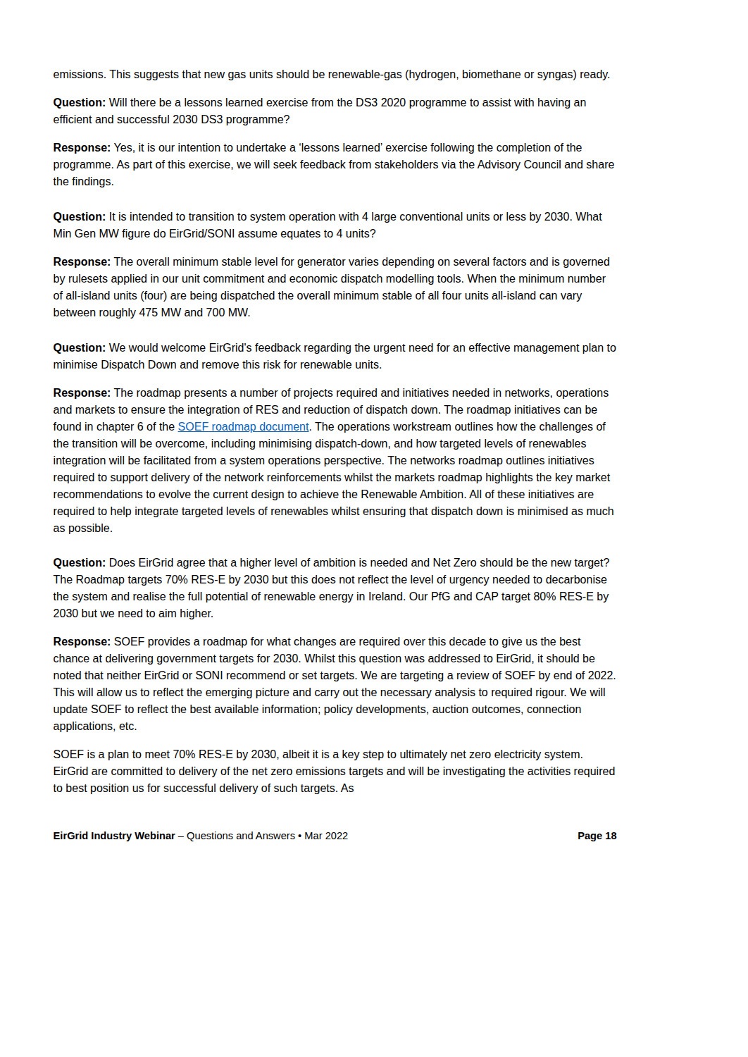emissions. This suggests that new gas units should be renewable-gas (hydrogen, biomethane or syngas) ready.
Question: Will there be a lessons learned exercise from the DS3 2020 programme to assist with having an efficient and successful 2030 DS3 programme?
Response: Yes, it is our intention to undertake a ‘lessons learned’ exercise following the completion of the programme. As part of this exercise, we will seek feedback from stakeholders via the Advisory Council and share the findings.
Question: It is intended to transition to system operation with 4 large conventional units or less by 2030. What Min Gen MW figure do EirGrid/SONI assume equates to 4 units?
Response: The overall minimum stable level for generator varies depending on several factors and is governed by rulesets applied in our unit commitment and economic dispatch modelling tools. When the minimum number of all-island units (four) are being dispatched the overall minimum stable of all four units all-island can vary between roughly 475 MW and 700 MW.
Question: We would welcome EirGrid's feedback regarding the urgent need for an effective management plan to minimise Dispatch Down and remove this risk for renewable units.
Response: The roadmap presents a number of projects required and initiatives needed in networks, operations and markets to ensure the integration of RES and reduction of dispatch down. The roadmap initiatives can be found in chapter 6 of the SOEF roadmap document. The operations workstream outlines how the challenges of the transition will be overcome, including minimising dispatch-down, and how targeted levels of renewables integration will be facilitated from a system operations perspective. The networks roadmap outlines initiatives required to support delivery of the network reinforcements whilst the markets roadmap highlights the key market recommendations to evolve the current design to achieve the Renewable Ambition. All of these initiatives are required to help integrate targeted levels of renewables whilst ensuring that dispatch down is minimised as much as possible.
Question: Does EirGrid agree that a higher level of ambition is needed and Net Zero should be the new target? The Roadmap targets 70% RES-E by 2030 but this does not reflect the level of urgency needed to decarbonise the system and realise the full potential of renewable energy in Ireland. Our PfG and CAP target 80% RES-E by 2030 but we need to aim higher.
Response: SOEF provides a roadmap for what changes are required over this decade to give us the best chance at delivering government targets for 2030. Whilst this question was addressed to EirGrid, it should be noted that neither EirGrid or SONI recommend or set targets. We are targeting a review of SOEF by end of 2022. This will allow us to reflect the emerging picture and carry out the necessary analysis to required rigour. We will update SOEF to reflect the best available information; policy developments, auction outcomes, connection applications, etc.
SOEF is a plan to meet 70% RES-E by 2030, albeit it is a key step to ultimately net zero electricity system. EirGrid are committed to delivery of the net zero emissions targets and will be investigating the activities required to best position us for successful delivery of such targets. As
EirGrid Industry Webinar – Questions and Answers • Mar 2022
Page 18